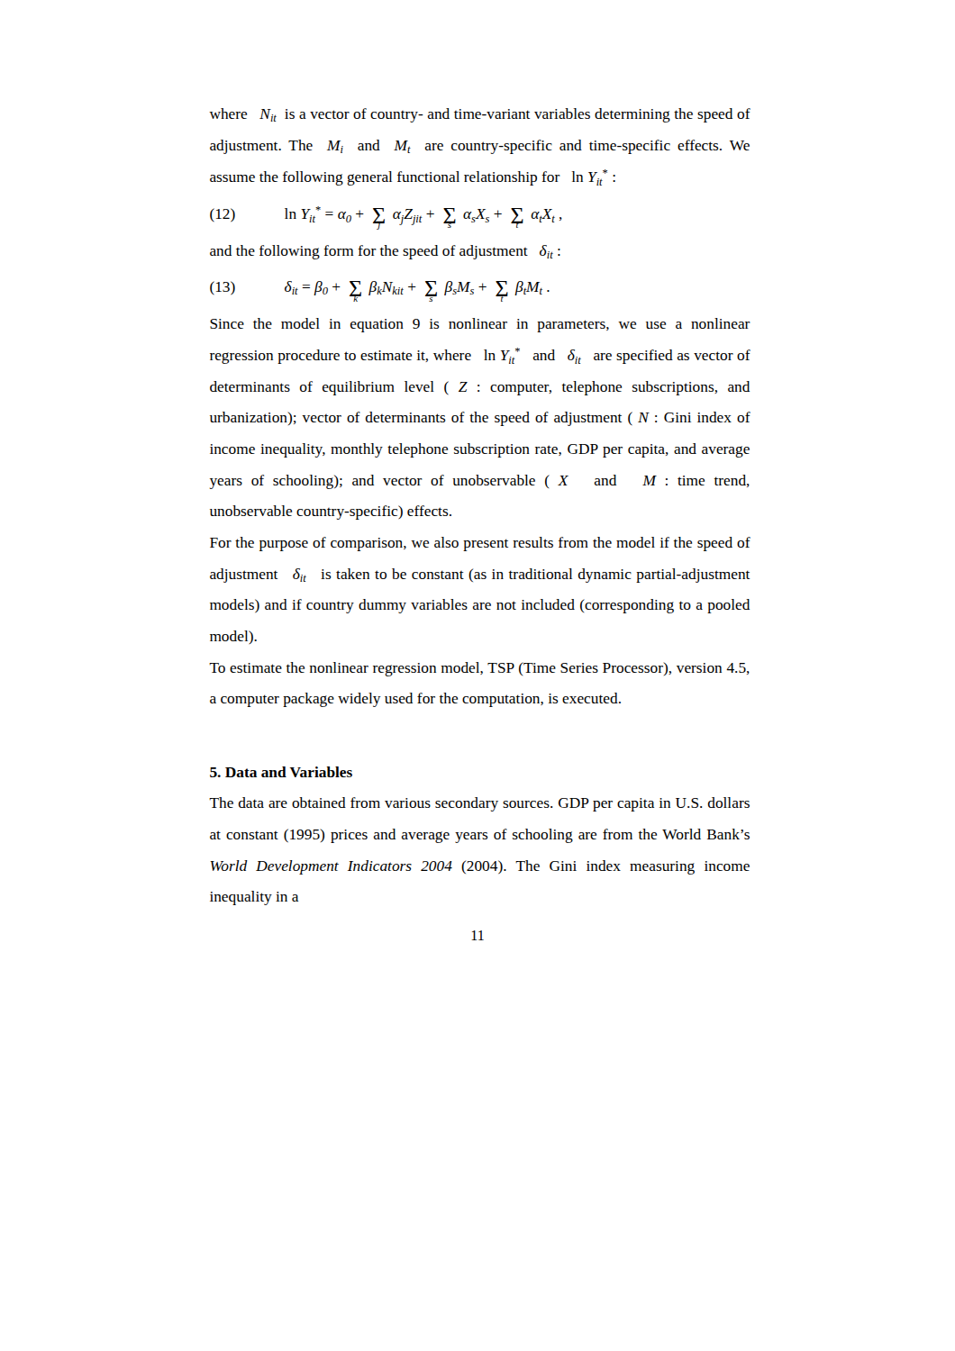where Nit is a vector of country- and time-variant variables determining the speed of adjustment. The Mi and Mt are country-specific and time-specific effects. We assume the following general functional relationship for ln Yit* :
(12) ln Yit* = α 0 + Σj αjZjit + Σs αsXs + Σt αtXt ,
and the following form for the speed of adjustment δit :
(13) δit = β 0 + Σk βkNkit + Σs βsMs + Σt βtMt .
Since the model in equation 9 is nonlinear in parameters, we use a nonlinear regression procedure to estimate it, where ln Yit* and δit are specified as vector of determinants of equilibrium level ( Z : computer, telephone subscriptions, and urbanization); vector of determinants of the speed of adjustment ( N : Gini index of income inequality, monthly telephone subscription rate, GDP per capita, and average years of schooling); and vector of unobservable ( X and M : time trend, unobservable country-specific) effects.
For the purpose of comparison, we also present results from the model if the speed of adjustment δit is taken to be constant (as in traditional dynamic partial-adjustment models) and if country dummy variables are not included (corresponding to a pooled model).
To estimate the nonlinear regression model, TSP (Time Series Processor), version 4.5, a computer package widely used for the computation, is executed.
5. Data and Variables
The data are obtained from various secondary sources. GDP per capita in U.S. dollars at constant (1995) prices and average years of schooling are from the World Bank’s World Development Indicators 2004 (2004). The Gini index measuring income inequality in a
11